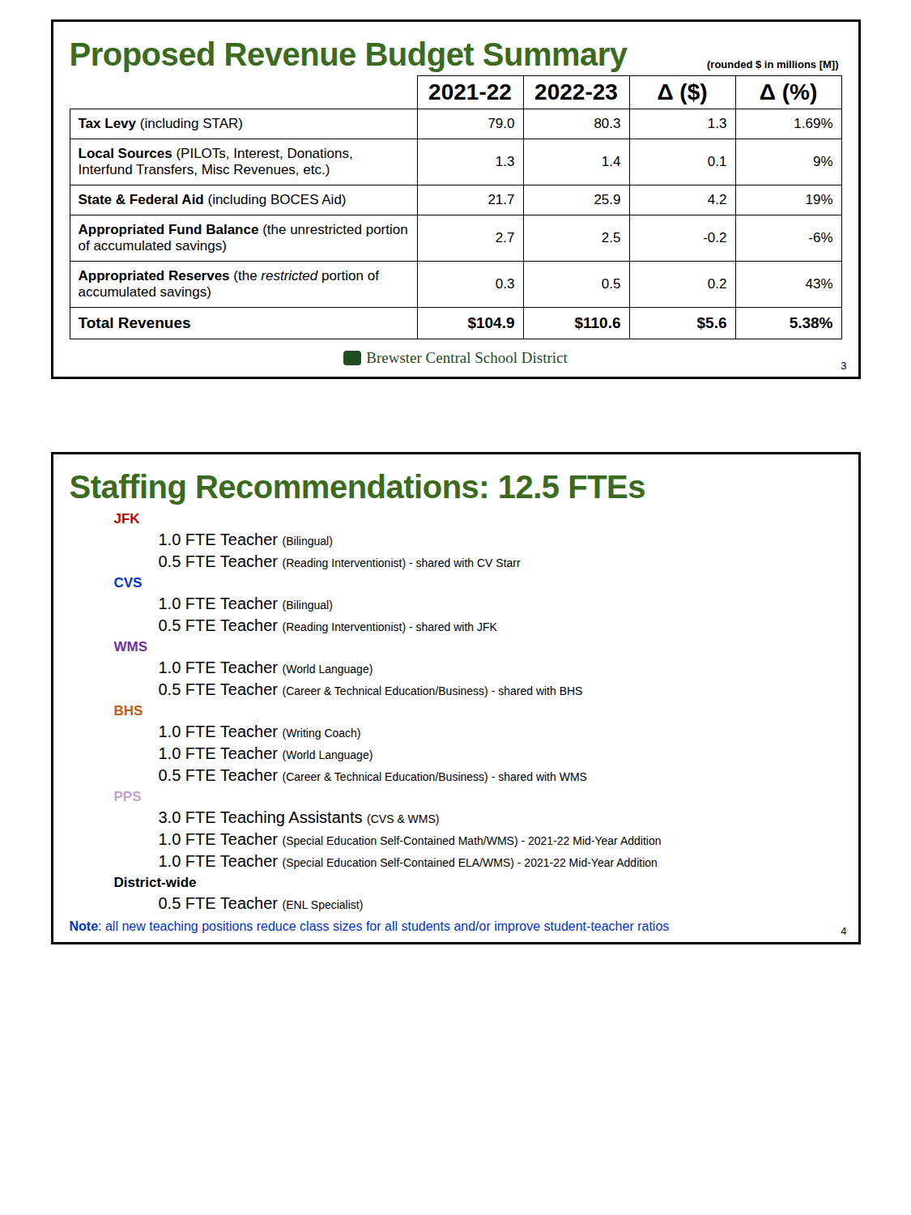Proposed Revenue Budget Summary
(rounded $ in millions [M])
| | 2021-22 | 2022-23 | Δ ($) | Δ (%) |
| --- | --- | --- | --- | --- |
| Tax Levy (including STAR) | 79.0 | 80.3 | 1.3 | 1.69% |
| Local Sources (PILOTs, Interest, Donations, Interfund Transfers, Misc Revenues, etc.) | 1.3 | 1.4 | 0.1 | 9% |
| State & Federal Aid (including BOCES Aid) | 21.7 | 25.9 | 4.2 | 19% |
| Appropriated Fund Balance (the unrestricted portion of accumulated savings) | 2.7 | 2.5 | -0.2 | -6% |
| Appropriated Reserves (the restricted portion of accumulated savings) | 0.3 | 0.5 | 0.2 | 43% |
| Total Revenues | $104.9 | $110.6 | $5.6 | 5.38% |
Brewster Central School District
3
Staffing Recommendations: 12.5 FTEs
JFK
1.0 FTE Teacher (Bilingual)
0.5 FTE Teacher (Reading Interventionist) - shared with CV Starr
CVS
1.0 FTE Teacher (Bilingual)
0.5 FTE Teacher (Reading Interventionist) - shared with JFK
WMS
1.0 FTE Teacher (World Language)
0.5 FTE Teacher (Career & Technical Education/Business) - shared with BHS
BHS
1.0 FTE Teacher (Writing Coach)
1.0 FTE Teacher (World Language)
0.5 FTE Teacher (Career & Technical Education/Business) - shared with WMS
PPS
3.0 FTE Teaching Assistants (CVS & WMS)
1.0 FTE Teacher (Special Education Self-Contained Math/WMS) - 2021-22 Mid-Year Addition
1.0 FTE Teacher (Special Education Self-Contained ELA/WMS) - 2021-22 Mid-Year Addition
District-wide
0.5 FTE Teacher (ENL Specialist)
Note: all new teaching positions reduce class sizes for all students and/or improve student-teacher ratios
4